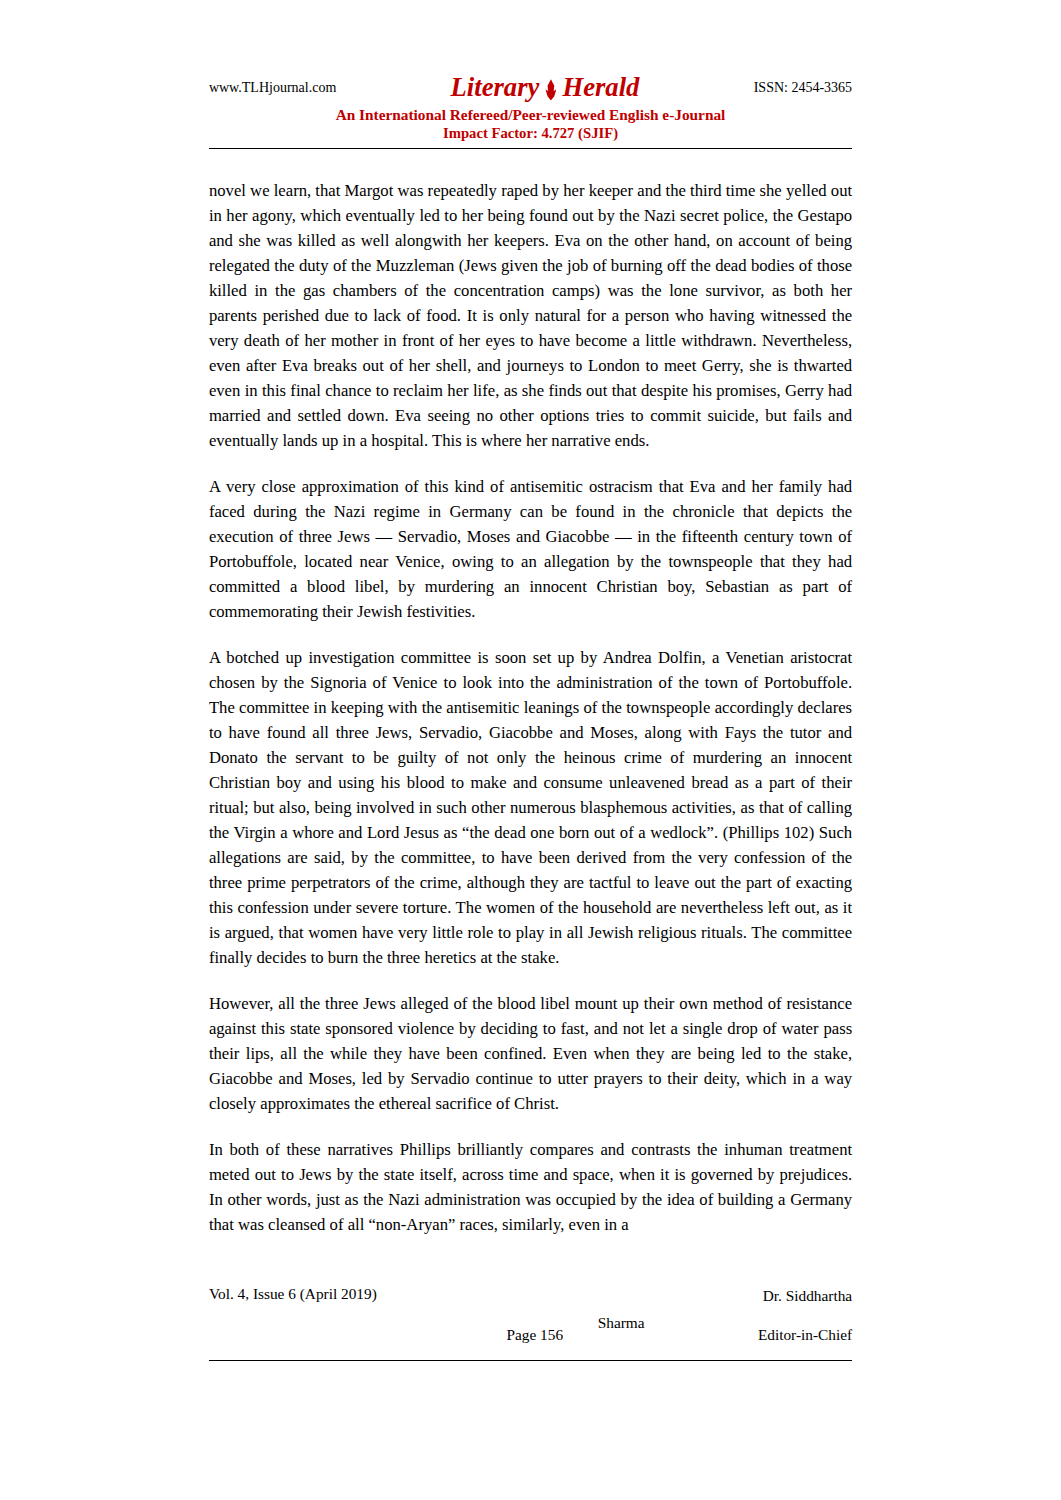www.TLHjournal.com
Literary Herald
ISSN: 2454-3365
An International Refereed/Peer-reviewed English e-Journal
Impact Factor: 4.727 (SJIF)
novel we learn, that Margot was repeatedly raped by her keeper and the third time she yelled out in her agony, which eventually led to her being found out by the Nazi secret police, the Gestapo and she was killed as well alongwith her keepers. Eva on the other hand, on account of being relegated the duty of the Muzzleman (Jews given the job of burning off the dead bodies of those killed in the gas chambers of the concentration camps) was the lone survivor, as both her parents perished due to lack of food. It is only natural for a person who having witnessed the very death of her mother in front of her eyes to have become a little withdrawn. Nevertheless, even after Eva breaks out of her shell, and journeys to London to meet Gerry, she is thwarted even in this final chance to reclaim her life, as she finds out that despite his promises, Gerry had married and settled down. Eva seeing no other options tries to commit suicide, but fails and eventually lands up in a hospital. This is where her narrative ends.
A very close approximation of this kind of antisemitic ostracism that Eva and her family had faced during the Nazi regime in Germany can be found in the chronicle that depicts the execution of three Jews — Servadio, Moses and Giacobbe — in the fifteenth century town of Portobuffole, located near Venice, owing to an allegation by the townspeople that they had committed a blood libel, by murdering an innocent Christian boy, Sebastian as part of commemorating their Jewish festivities.
A botched up investigation committee is soon set up by Andrea Dolfin, a Venetian aristocrat chosen by the Signoria of Venice to look into the administration of the town of Portobuffole. The committee in keeping with the antisemitic leanings of the townspeople accordingly declares to have found all three Jews, Servadio, Giacobbe and Moses, along with Fays the tutor and Donato the servant to be guilty of not only the heinous crime of murdering an innocent Christian boy and using his blood to make and consume unleavened bread as a part of their ritual; but also, being involved in such other numerous blasphemous activities, as that of calling the Virgin a whore and Lord Jesus as “the dead one born out of a wedlock”. (Phillips 102) Such allegations are said, by the committee, to have been derived from the very confession of the three prime perpetrators of the crime, although they are tactful to leave out the part of exacting this confession under severe torture. The women of the household are nevertheless left out, as it is argued, that women have very little role to play in all Jewish religious rituals. The committee finally decides to burn the three heretics at the stake.
However, all the three Jews alleged of the blood libel mount up their own method of resistance against this state sponsored violence by deciding to fast, and not let a single drop of water pass their lips, all the while they have been confined. Even when they are being led to the stake, Giacobbe and Moses, led by Servadio continue to utter prayers to their deity, which in a way closely approximates the ethereal sacrifice of Christ.
In both of these narratives Phillips brilliantly compares and contrasts the inhuman treatment meted out to Jews by the state itself, across time and space, when it is governed by prejudices. In other words, just as the Nazi administration was occupied by the idea of building a Germany that was cleansed of all “non-Aryan” races, similarly, even in a
Vol. 4, Issue 6 (April 2019)
Dr. Siddhartha
Page 156
Sharma
Editor-in-Chief